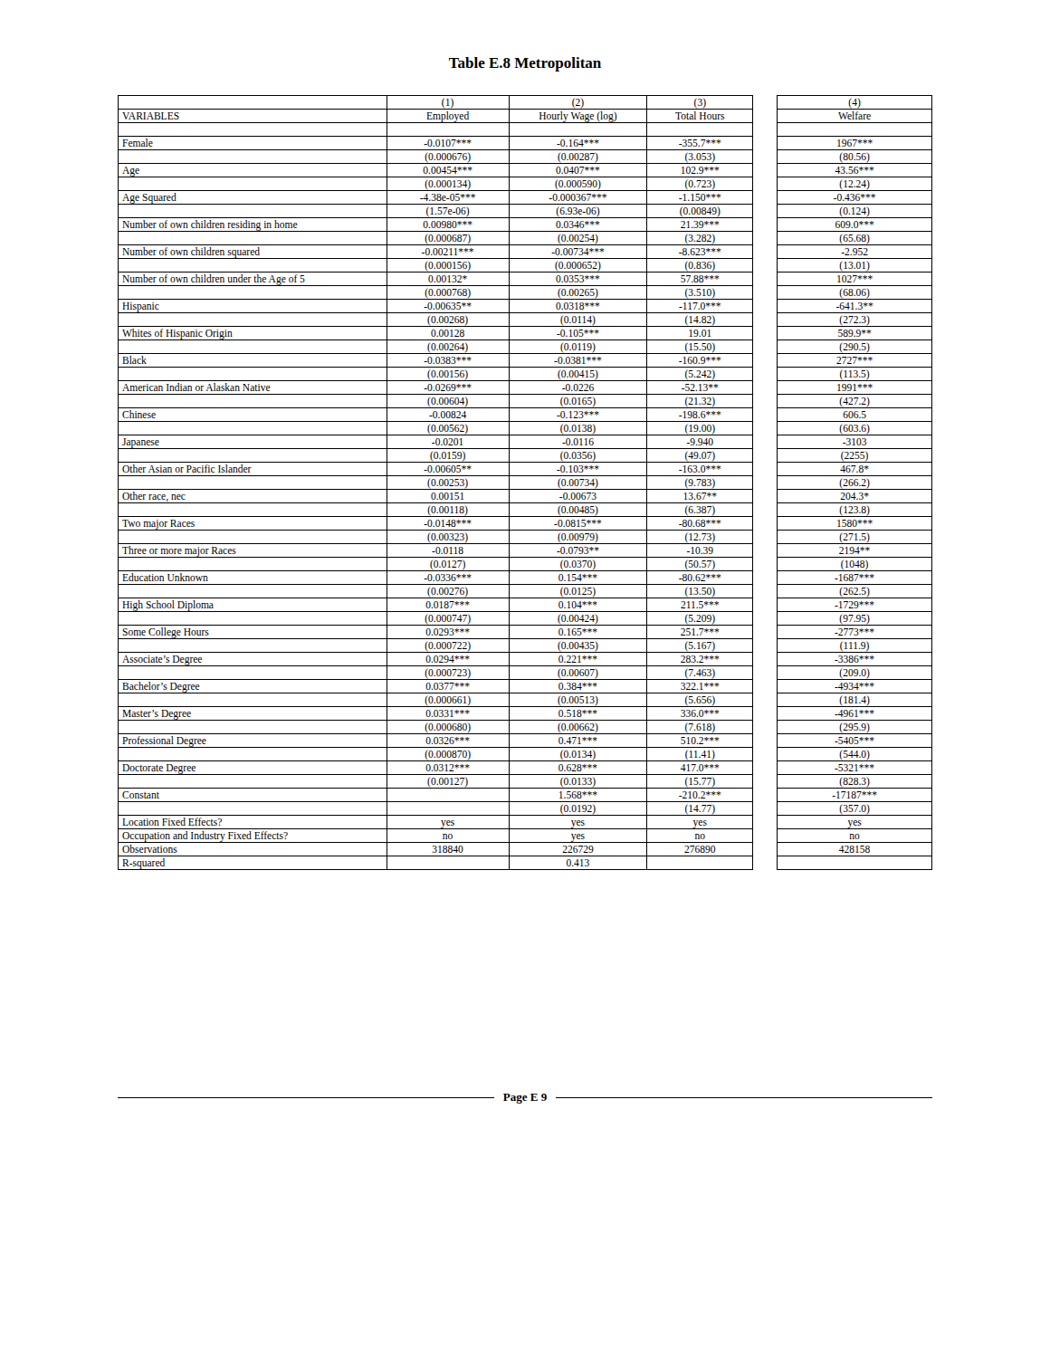Table E.8 Metropolitan
| | (1) | (2) | (3) | | (4) |
| VARIABLES | Employed | Hourly Wage (log) | Total Hours | | Welfare |
| Female | -0.0107*** | -0.164*** | -355.7*** | | 1967*** |
| | (0.000676) | (0.00287) | (3.053) | | (80.56) |
| Age | 0.00454*** | 0.0407*** | 102.9*** | | 43.56*** |
| | (0.000134) | (0.000590) | (0.723) | | (12.24) |
| Age Squared | -4.38e-05*** | -0.000367*** | -1.150*** | | -0.436*** |
| | (1.57e-06) | (6.93e-06) | (0.00849) | | (0.124) |
| Number of own children residing in home | 0.00980*** | 0.0346*** | 21.39*** | | 609.0*** |
| | (0.000687) | (0.00254) | (3.282) | | (65.68) |
| Number of own children squared | -0.00211*** | -0.00734*** | -8.623*** | | -2.952 |
| | (0.000156) | (0.000652) | (0.836) | | (13.01) |
| Number of own children under the Age of 5 | 0.00132* | 0.0353*** | 57.88*** | | 1027*** |
| | (0.000768) | (0.00265) | (3.510) | | (68.06) |
| Hispanic | -0.00635** | 0.0318*** | -117.0*** | | -641.3** |
| | (0.00268) | (0.0114) | (14.82) | | (272.3) |
| Whites of Hispanic Origin | 0.00128 | -0.105*** | 19.01 | | 589.9** |
| | (0.00264) | (0.0119) | (15.50) | | (290.5) |
| Black | -0.0383*** | -0.0381*** | -160.9*** | | 2727*** |
| | (0.00156) | (0.00415) | (5.242) | | (113.5) |
| American Indian or Alaskan Native | -0.0269*** | -0.0226 | -52.13** | | 1991*** |
| | (0.00604) | (0.0165) | (21.32) | | (427.2) |
| Chinese | -0.00824 | -0.123*** | -198.6*** | | 606.5 |
| | (0.00562) | (0.0138) | (19.00) | | (603.6) |
| Japanese | -0.0201 | -0.0116 | -9.940 | | -3103 |
| | (0.0159) | (0.0356) | (49.07) | | (2255) |
| Other Asian or Pacific Islander | -0.00605** | -0.103*** | -163.0*** | | 467.8* |
| | (0.00253) | (0.00734) | (9.783) | | (266.2) |
| Other race, nec | 0.00151 | -0.00673 | 13.67** | | 204.3* |
| | (0.00118) | (0.00485) | (6.387) | | (123.8) |
| Two major Races | -0.0148*** | -0.0815*** | -80.68*** | | 1580*** |
| | (0.00323) | (0.00979) | (12.73) | | (271.5) |
| Three or more major Races | -0.0118 | -0.0793** | -10.39 | | 2194** |
| | (0.0127) | (0.0370) | (50.57) | | (1048) |
| Education Unknown | -0.0336*** | 0.154*** | -80.62*** | | -1687*** |
| | (0.00276) | (0.0125) | (13.50) | | (262.5) |
| High School Diploma | 0.0187*** | 0.104*** | 211.5*** | | -1729*** |
| | (0.000747) | (0.00424) | (5.209) | | (97.95) |
| Some College Hours | 0.0293*** | 0.165*** | 251.7*** | | -2773*** |
| | (0.000722) | (0.00435) | (5.167) | | (111.9) |
| Associate’s Degree | 0.0294*** | 0.221*** | 283.2*** | | -3386*** |
| | (0.000723) | (0.00607) | (7.463) | | (209.0) |
| Bachelor’s Degree | 0.0377*** | 0.384*** | 322.1*** | | -4934*** |
| | (0.000661) | (0.00513) | (5.656) | | (181.4) |
| Master’s Degree | 0.0331*** | 0.518*** | 336.0*** | | -4961*** |
| | (0.000680) | (0.00662) | (7.618) | | (295.9) |
| Professional Degree | 0.0326*** | 0.471*** | 510.2*** | | -5405*** |
| | (0.000870) | (0.0134) | (11.41) | | (544.0) |
| Doctorate Degree | 0.0312*** | 0.628*** | 417.0*** | | -5321*** |
| | (0.00127) | (0.0133) | (15.77) | | (828.3) |
| Constant | | 1.568*** | -210.2*** | | -17187*** |
| | | (0.0192) | (14.77) | | (357.0) |
| Location Fixed Effects? | yes | yes | yes | | yes |
| Occupation and Industry Fixed Effects? | no | yes | no | | no |
| Observations | 318840 | 226729 | 276890 | | 428158 |
| R-squared | | 0.413 | | | |
Page E 9